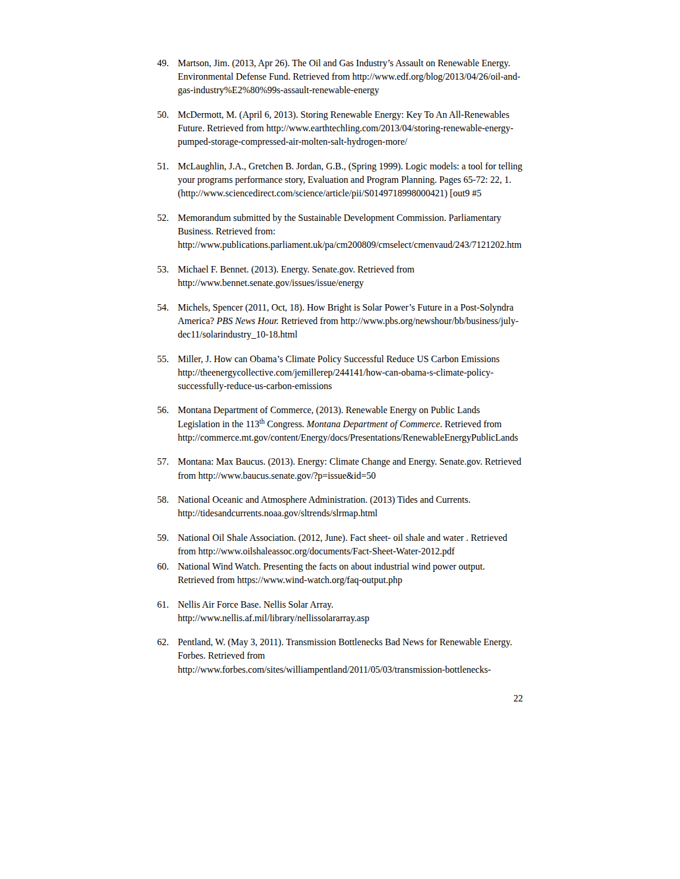49. Martson, Jim. (2013, Apr 26). The Oil and Gas Industry’s Assault on Renewable Energy. Environmental Defense Fund. Retrieved from http://www.edf.org/blog/2013/04/26/oil-and-gas-industry%E2%80%99s-assault-renewable-energy
50. McDermott, M. (April 6, 2013). Storing Renewable Energy: Key To An All-Renewables Future. Retrieved from http://www.earthtechling.com/2013/04/storing-renewable-energy-pumped-storage-compressed-air-molten-salt-hydrogen-more/
51. McLaughlin, J.A., Gretchen B. Jordan, G.B., (Spring 1999). Logic models: a tool for telling your programs performance story, Evaluation and Program Planning. Pages 65-72: 22, 1. (http://www.sciencedirect.com/science/article/pii/S0149718998000421) [out9 #5
52. Memorandum submitted by the Sustainable Development Commission. Parliamentary Business. Retrieved from: http://www.publications.parliament.uk/pa/cm200809/cmselect/cmenvaud/243/7121202.htm
53. Michael F. Bennet. (2013). Energy. Senate.gov. Retrieved from http://www.bennet.senate.gov/issues/issue/energy
54. Michels, Spencer (2011, Oct, 18). How Bright is Solar Power’s Future in a Post-Solyndra America? PBS News Hour. Retrieved from http://www.pbs.org/newshour/bb/business/july-dec11/solarindustry_10-18.html
55. Miller, J. How can Obama’s Climate Policy Successful Reduce US Carbon Emissions http://theenergycollective.com/jemillerep/244141/how-can-obama-s-climate-policy-successfully-reduce-us-carbon-emissions
56. Montana Department of Commerce, (2013). Renewable Energy on Public Lands Legislation in the 113th Congress. Montana Department of Commerce. Retrieved from http://commerce.mt.gov/content/Energy/docs/Presentations/RenewableEnergyPublicLands
57. Montana: Max Baucus. (2013). Energy: Climate Change and Energy. Senate.gov. Retrieved from http://www.baucus.senate.gov/?p=issue&id=50
58. National Oceanic and Atmosphere Administration. (2013) Tides and Currents. http://tidesandcurrents.noaa.gov/sltrends/slrmap.html
59. National Oil Shale Association. (2012, June). Fact sheet- oil shale and water . Retrieved from http://www.oilshaleassoc.org/documents/Fact-Sheet-Water-2012.pdf
60. National Wind Watch. Presenting the facts on about industrial wind power output. Retrieved from https://www.wind-watch.org/faq-output.php
61. Nellis Air Force Base. Nellis Solar Array. http://www.nellis.af.mil/library/nellissolararray.asp
62. Pentland, W. (May 3, 2011). Transmission Bottlenecks Bad News for Renewable Energy. Forbes. Retrieved from http://www.forbes.com/sites/williampentland/2011/05/03/transmission-bottlenecks-
22